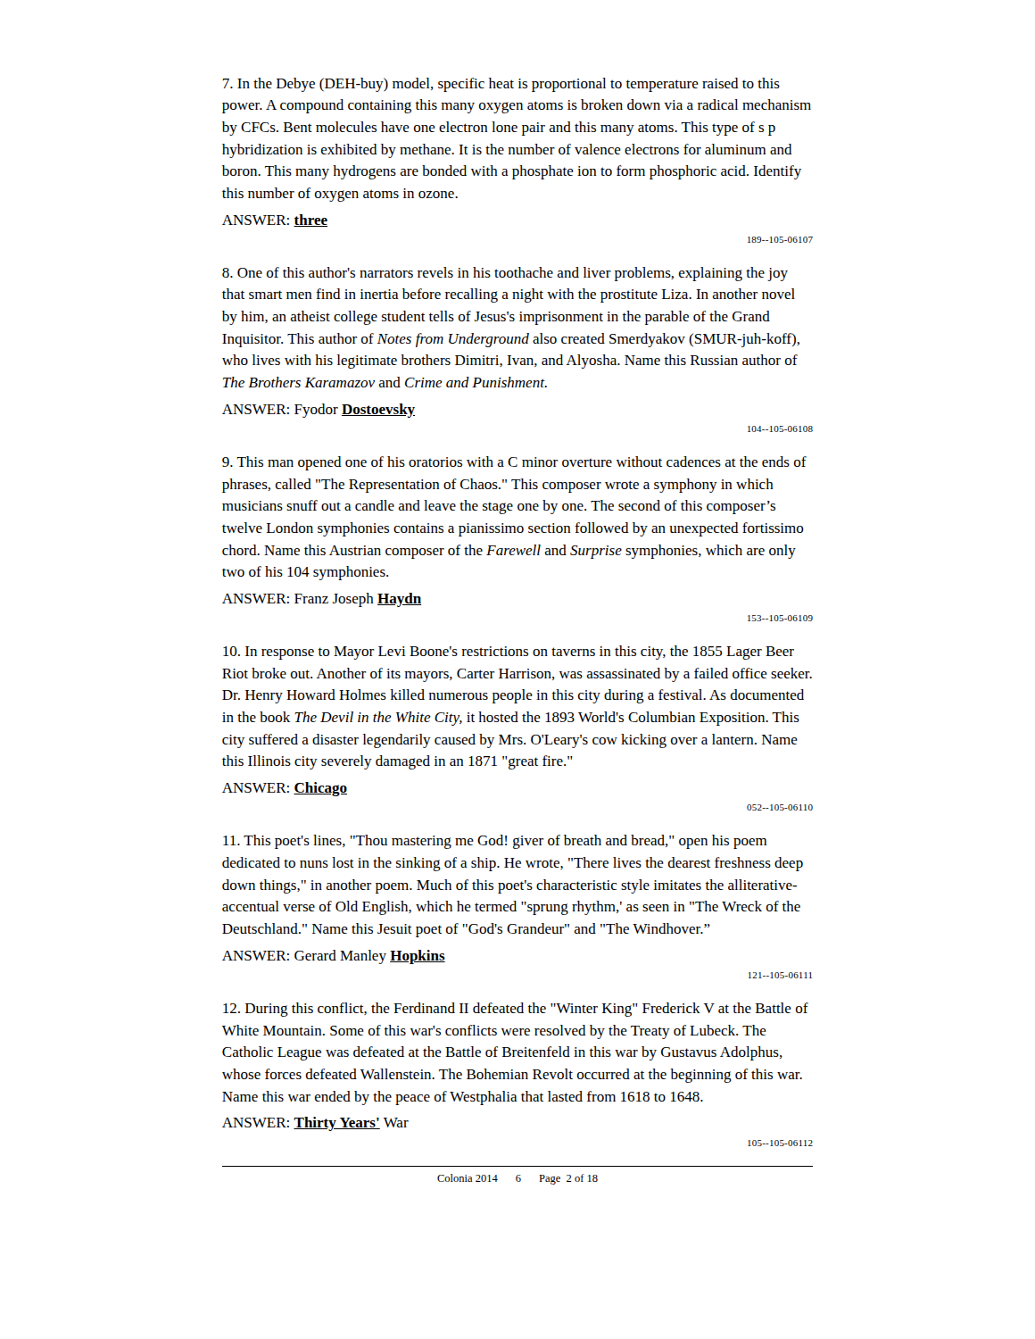7. In the Debye (DEH-buy) model, specific heat is proportional to temperature raised to this power. A compound containing this many oxygen atoms is broken down via a radical mechanism by CFCs. Bent molecules have one electron lone pair and this many atoms. This type of s p hybridization is exhibited by methane. It is the number of valence electrons for aluminum and boron. This many hydrogens are bonded with a phosphate ion to form phosphoric acid. Identify this number of oxygen atoms in ozone.
ANSWER: three
189--105-06107
8. One of this author's narrators revels in his toothache and liver problems, explaining the joy that smart men find in inertia before recalling a night with the prostitute Liza. In another novel by him, an atheist college student tells of Jesus's imprisonment in the parable of the Grand Inquisitor. This author of Notes from Underground also created Smerdyakov (SMUR-juh-koff), who lives with his legitimate brothers Dimitri, Ivan, and Alyosha. Name this Russian author of The Brothers Karamazov and Crime and Punishment.
ANSWER: Fyodor Dostoevsky
104--105-06108
9. This man opened one of his oratorios with a C minor overture without cadences at the ends of phrases, called "The Representation of Chaos." This composer wrote a symphony in which musicians snuff out a candle and leave the stage one by one. The second of this composer’s twelve London symphonies contains a pianissimo section followed by an unexpected fortissimo chord. Name this Austrian composer of the Farewell and Surprise symphonies, which are only two of his 104 symphonies.
ANSWER: Franz Joseph Haydn
153--105-06109
10. In response to Mayor Levi Boone's restrictions on taverns in this city, the 1855 Lager Beer Riot broke out. Another of its mayors, Carter Harrison, was assassinated by a failed office seeker. Dr. Henry Howard Holmes killed numerous people in this city during a festival. As documented in the book The Devil in the White City, it hosted the 1893 World's Columbian Exposition. This city suffered a disaster legendarily caused by Mrs. O'Leary's cow kicking over a lantern. Name this Illinois city severely damaged in an 1871 "great fire."
ANSWER: Chicago
052--105-06110
11. This poet's lines, "Thou mastering me God! giver of breath and bread," open his poem dedicated to nuns lost in the sinking of a ship. He wrote, "There lives the dearest freshness deep down things," in another poem. Much of this poet's characteristic style imitates the alliterative-accentual verse of Old English, which he termed "sprung rhythm,' as seen in "The Wreck of the Deutschland." Name this Jesuit poet of "God's Grandeur" and "The Windhover.”
ANSWER: Gerard Manley Hopkins
121--105-06111
12. During this conflict, the Ferdinand II defeated the "Winter King" Frederick V at the Battle of White Mountain. Some of this war's conflicts were resolved by the Treaty of Lubeck. The Catholic League was defeated at the Battle of Breitenfeld in this war by Gustavus Adolphus, whose forces defeated Wallenstein. The Bohemian Revolt occurred at the beginning of this war. Name this war ended by the peace of Westphalia that lasted from 1618 to 1648.
ANSWER: Thirty Years' War
105--105-06112
Colonia 2014 6 Page 2 of 18